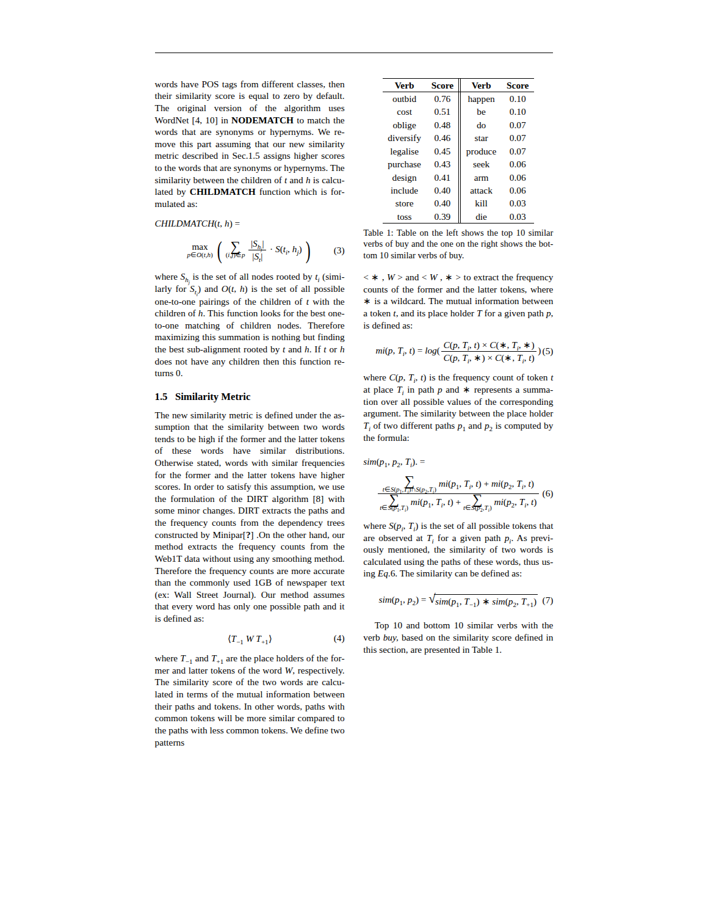words have POS tags from different classes, then their similarity score is equal to zero by default. The original version of the algorithm uses WordNet [4, 10] in NODEMATCH to match the words that are synonyms or hypernyms. We remove this part assuming that our new similarity metric described in Sec.1.5 assigns higher scores to the words that are synonyms or hypernyms. The similarity between the children of t and h is calculated by CHILDMATCH function which is formulated as:
CHILDMATCH(t, h) =
max p∈O(t,h) ( ∑(i,j)∈p |Shj||St| · S(ti, hj) ) (3)
where Shj is the set of all nodes rooted by ti (similarly for Sti) and O(t, h) is the set of all possible one-to-one pairings of the children of t with the children of h. This function looks for the best one-to-one matching of children nodes. Therefore maximizing this summation is nothing but finding the best sub-alignment rooted by t and h. If t or h does not have any children then this function returns 0.
1.5 Similarity Metric
The new similarity metric is defined under the assumption that the similarity between two words tends to be high if the former and the latter tokens of these words have similar distributions. Otherwise stated, words with similar frequencies for the former and the latter tokens have higher scores. In order to satisfy this assumption, we use the formulation of the DIRT algorithm [8] with some minor changes. DIRT extracts the paths and the frequency counts from the dependency trees constructed by Minipar[?] .On the other hand, our method extracts the frequency counts from the Web1T data without using any smoothing method. Therefore the frequency counts are more accurate than the commonly used 1GB of newspaper text (ex: Wall Street Journal). Our method assumes that every word has only one possible path and it is defined as:
⟨T−1 W T+1⟩ (4)
where T−1 and T+1 are the place holders of the former and latter tokens of the word W, respectively. The similarity score of the two words are calculated in terms of the mutual information between their paths and tokens. In other words, paths with common tokens will be more similar compared to the paths with less common tokens. We define two patterns
| Verb | Score | | Verb | Score |
| outbid | 0.76 | | happen | 0.10 |
| cost | 0.51 | | be | 0.10 |
| oblige | 0.48 | | do | 0.07 |
| diversify | 0.46 | | star | 0.07 |
| legalise | 0.45 | | produce | 0.07 |
| purchase | 0.43 | | seek | 0.06 |
| design | 0.41 | | arm | 0.06 |
| include | 0.40 | | attack | 0.06 |
| store | 0.40 | | kill | 0.03 |
| toss | 0.39 | | die | 0.03 |
Table 1: Table on the left shows the top 10 similar verbs of buy and the one on the right shows the bottom 10 similar verbs of buy.
< ∗ , W > and < W , ∗ > to extract the frequency counts of the former and the latter tokens, where ∗ is a wildcard. The mutual information between a token t, and its place holder T for a given path p, is defined as:
mi(p, Ti, t) = log(C(p, Ti, t) × C(∗, Ti, ∗) C(p, Ti, ∗) × C(∗, Ti, t)) (5)
where C(p, Ti, t) is the frequency count of token t at place Ti in path p and ∗ represents a summation over all possible values of the corresponding argument. The similarity between the place holder Ti of two different paths p1 and p2 is computed by the formula:
sim(p1, p2, Ti). =
∑t∈S(p1,Ti)∩S(p2,Ti) mi(p1, Ti, t) + mi(p2, Ti, t) ∑t∈S(p1,Ti) mi(p1, Ti, t) + ∑t∈S(p2,Ti) mi(p2, Ti, t) (6)
where S(pi, Ti) is the set of all possible tokens that are observed at Ti for a given path pi. As previously mentioned, the similarity of two words is calculated using the paths of these words, thus using Eq.6. The similarity can be defined as:
sim(p1, p2) = sim(p1, T−1) ∗ sim(p2, T+1) (7)
Top 10 and bottom 10 similar verbs with the verb buy, based on the similarity score defined in this section, are presented in Table 1.